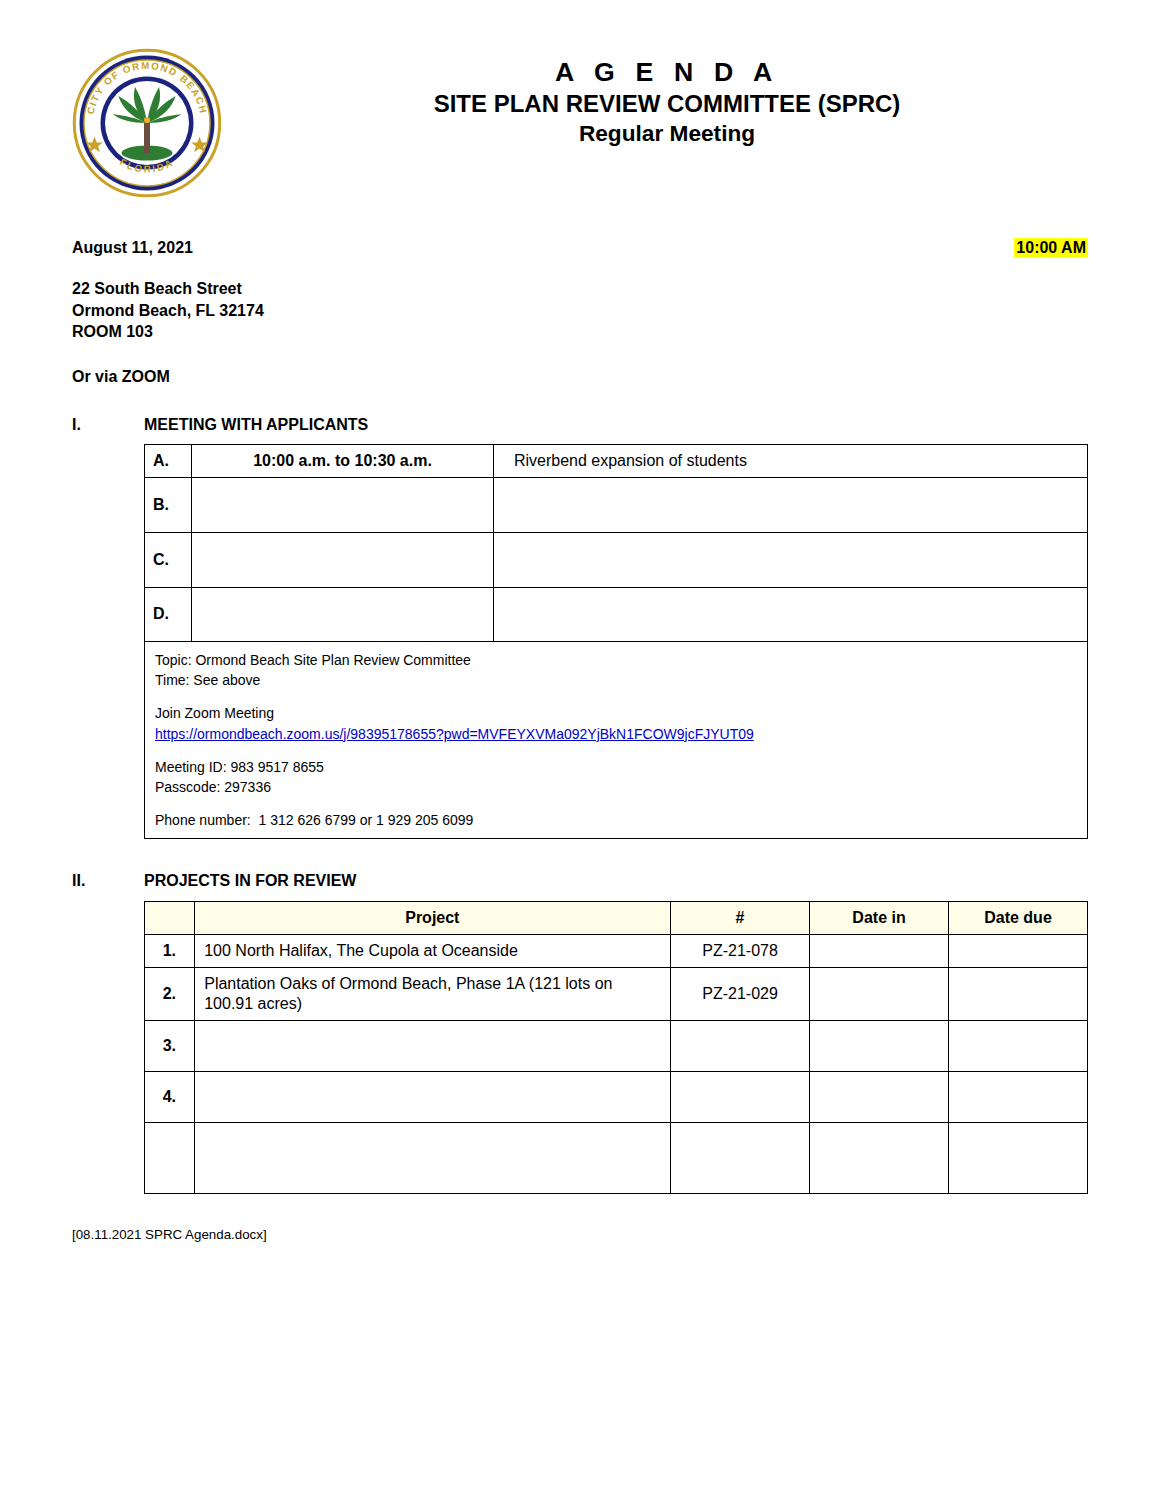CITY OF ORMOND BEACH FLORIDA
A G E N D A
SITE PLAN REVIEW COMMITTEE (SPRC)
Regular Meeting
August 11, 2021 10:00 AM
22 South Beach Street
Ormond Beach, FL 32174
ROOM 103
Or via ZOOM
I. MEETING WITH APPLICANTS
| A. | 10:00 a.m. to 10:30 a.m. | Riverbend expansion of students |
| B. | | |
| C. | | |
| D. | | |
| Topic: Ormond Beach Site Plan Review Committee Time: See above Join Zoom Meeting https://ormondbeach.zoom.us/j/98395178655?pwd=MVFEYXVMa092YjBkN1FCOW9jcFJYUT09 Meeting ID: 983 9517 8655 Passcode: 297336 Phone number: 1 312 626 6799 or 1 929 205 6099 |
II. PROJECTS IN FOR REVIEW
| | Project | # | Date in | Date due |
| --- | --- | --- | --- | --- |
| 1. | 100 North Halifax, The Cupola at Oceanside | PZ-21-078 | | |
| 2. | Plantation Oaks of Ormond Beach, Phase 1A (121 lots on 100.91 acres) | PZ-21-029 | | |
| 3. | | | | |
| 4. | | | | |
[08.11.2021 SPRC Agenda.docx]